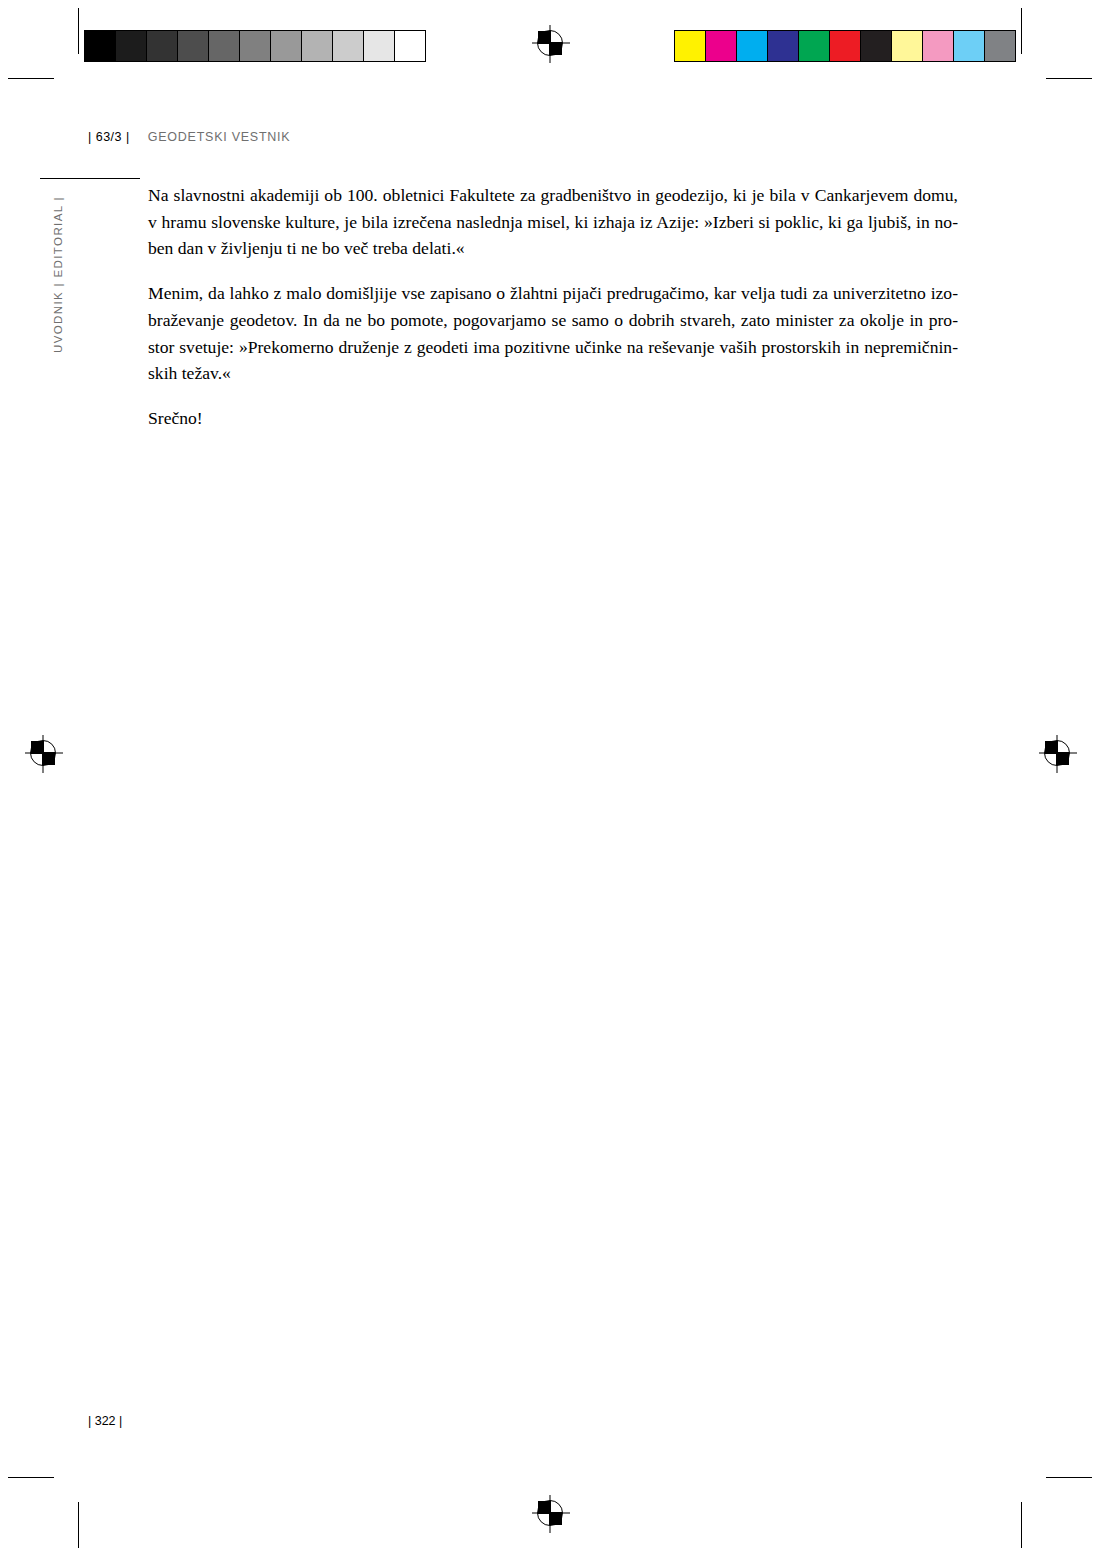UVODNIK | EDITORIAL |
| 63/3 |GEODETSKI VESTNIK
Na slavnostni akademiji ob 100. obletnici Fakultete za gradbeništvo in geodezijo, ki je bila v Cankarjevem domu, v hramu slovenske kulture, je bila izrečena naslednja misel, ki izhaja iz Azije: »Izberi si poklic, ki ga ljubiš, in noben dan v življenju ti ne bo več treba delati.«
Menim, da lahko z malo domišljije vse zapisano o žlahtni pijači predrugačimo, kar velja tudi za univerzitetno izobraževanje geodetov. In da ne bo pomote, pogovarjamo se samo o dobrih stvareh, zato minister za okolje in prostor svetuje: »Prekomerno druženje z geodeti ima pozitivne učinke na reševanje vaših prostorskih in nepremičninskih težav.«
Srečno!
| 322 |